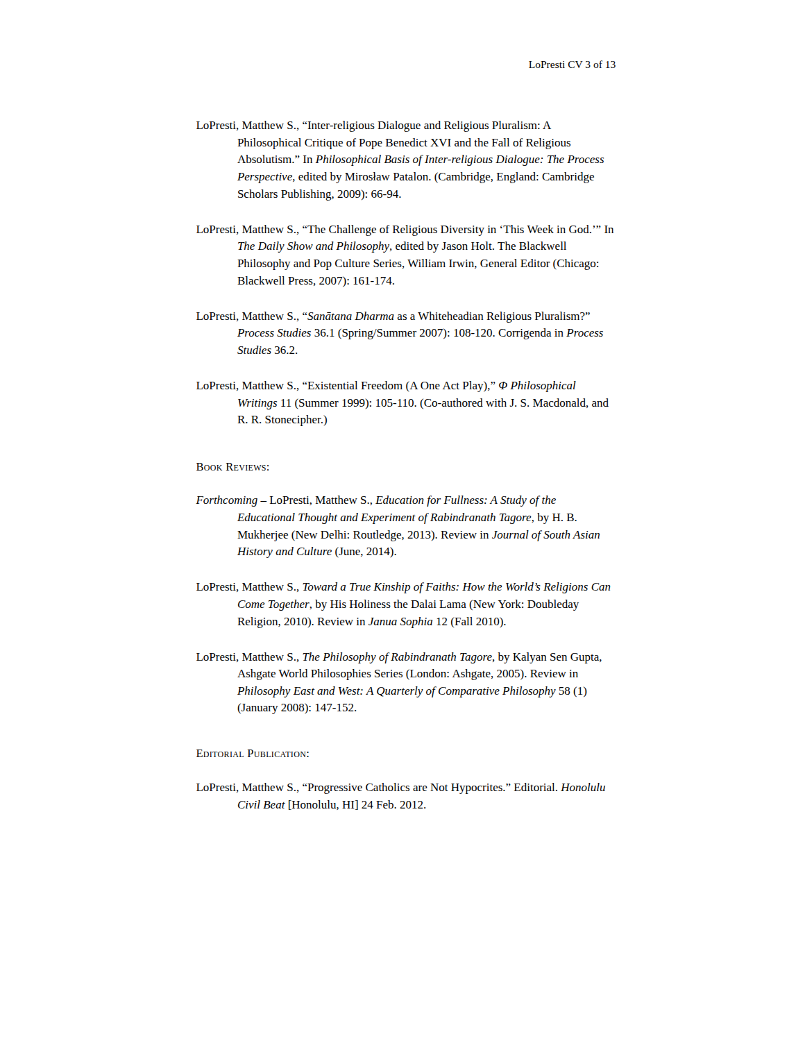LoPresti CV 3 of 13
LoPresti, Matthew S., “Inter-religious Dialogue and Religious Pluralism: A Philosophical Critique of Pope Benedict XVI and the Fall of Religious Absolutism.” In Philosophical Basis of Inter-religious Dialogue: The Process Perspective, edited by Mirosław Patalon. (Cambridge, England: Cambridge sep Scholars Publishing, 2009): 66-94.
LoPresti, Matthew S., “The Challenge of Religious Diversity in ‘This Week in God.’” In The Daily Show and Philosophy, edited by Jason Holt. The Blackwell Philosophy and Pop Culture Series, William Irwin, General Editor (Chicago: Blackwell Press, 2007): 161-174.
LoPresti, Matthew S., “Sanātana Dharma as a Whiteheadian Religious Pluralism?” Process Studies 36.1 (Spring/Summer 2007): 108-120. Corrigenda in Process Studies 36.2.
LoPresti, Matthew S., “Existential Freedom (A One Act Play),” Φ Philosophical Writings 11 (Summer 1999): 105-110. (Co-authored with J. S. Macdonald, and R. R. Stonecipher.)
Book Reviews:
Forthcoming – LoPresti, Matthew S., Education for Fullness: A Study of the Educational Thought and Experiment of Rabindranath Tagore, by H. B. Mukherjee (New Delhi: Routledge, 2013). Review in Journal of South Asian History and Culture (June, 2014).
LoPresti, Matthew S., Toward a True Kinship of Faiths: How the World’s Religions Can Come Together, by His Holiness the Dalai Lama (New York: Doubleday Religion, 2010). Review in Janua Sophia 12 (Fall 2010).
LoPresti, Matthew S., The Philosophy of Rabindranath Tagore, by Kalyan Sen Gupta, Ashgate World Philosophies Series (London: Ashgate, 2005). Review in Philosophy East and West: A Quarterly of Comparative Philosophy 58 (1) (January 2008): 147-152.
Editorial Publication:
LoPresti, Matthew S., “Progressive Catholics are Not Hypocrites.” Editorial. Honolulu Civil Beat [Honolulu, HI] 24 Feb. 2012.